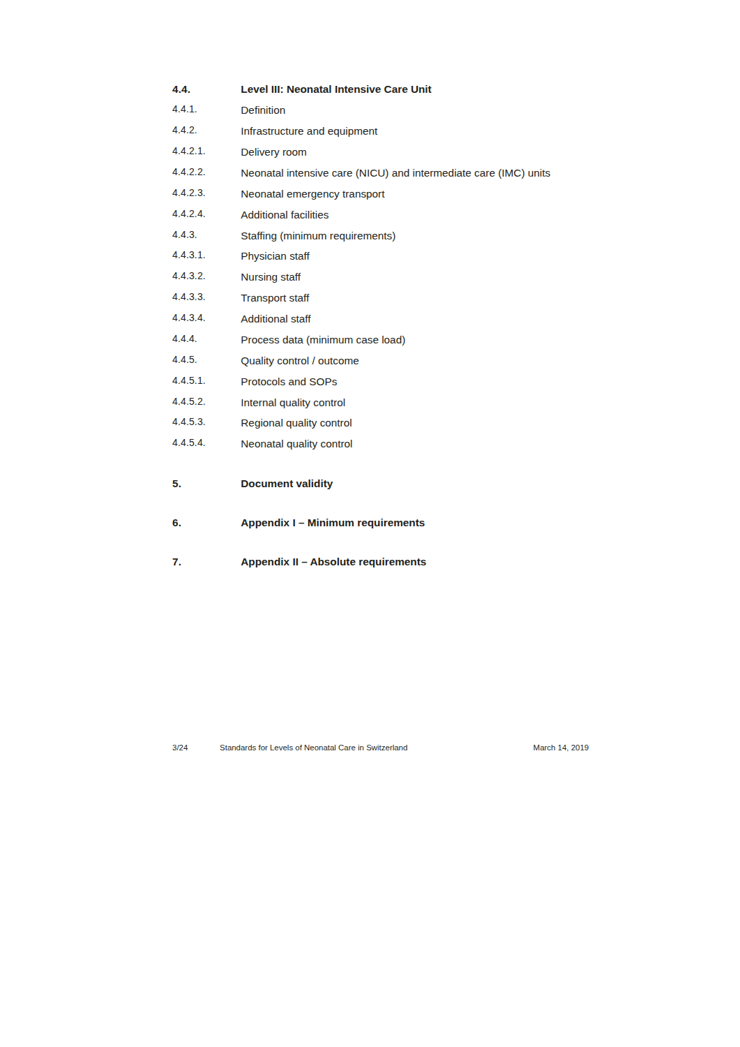| 4.4. | Level III: Neonatal Intensive Care Unit |
| 4.4.1. | Definition |
| 4.4.2. | Infrastructure and equipment |
| 4.4.2.1. | Delivery room |
| 4.4.2.2. | Neonatal intensive care (NICU) and intermediate care (IMC) units |
| 4.4.2.3. | Neonatal emergency transport |
| 4.4.2.4. | Additional facilities |
| 4.4.3. | Staffing (minimum requirements) |
| 4.4.3.1. | Physician staff |
| 4.4.3.2. | Nursing staff |
| 4.4.3.3. | Transport staff |
| 4.4.3.4. | Additional staff |
| 4.4.4. | Process data (minimum case load) |
| 4.4.5. | Quality control / outcome |
| 4.4.5.1. | Protocols and SOPs |
| 4.4.5.2. | Internal quality control |
| 4.4.5.3. | Regional quality control |
| 4.4.5.4. | Neonatal quality control |
| 5. | Document validity |
| 6. | Appendix I – Minimum requirements |
| 7. | Appendix II – Absolute requirements |
| 3/24 | Standards for Levels of Neonatal Care in Switzerland | March 14, 2019 |